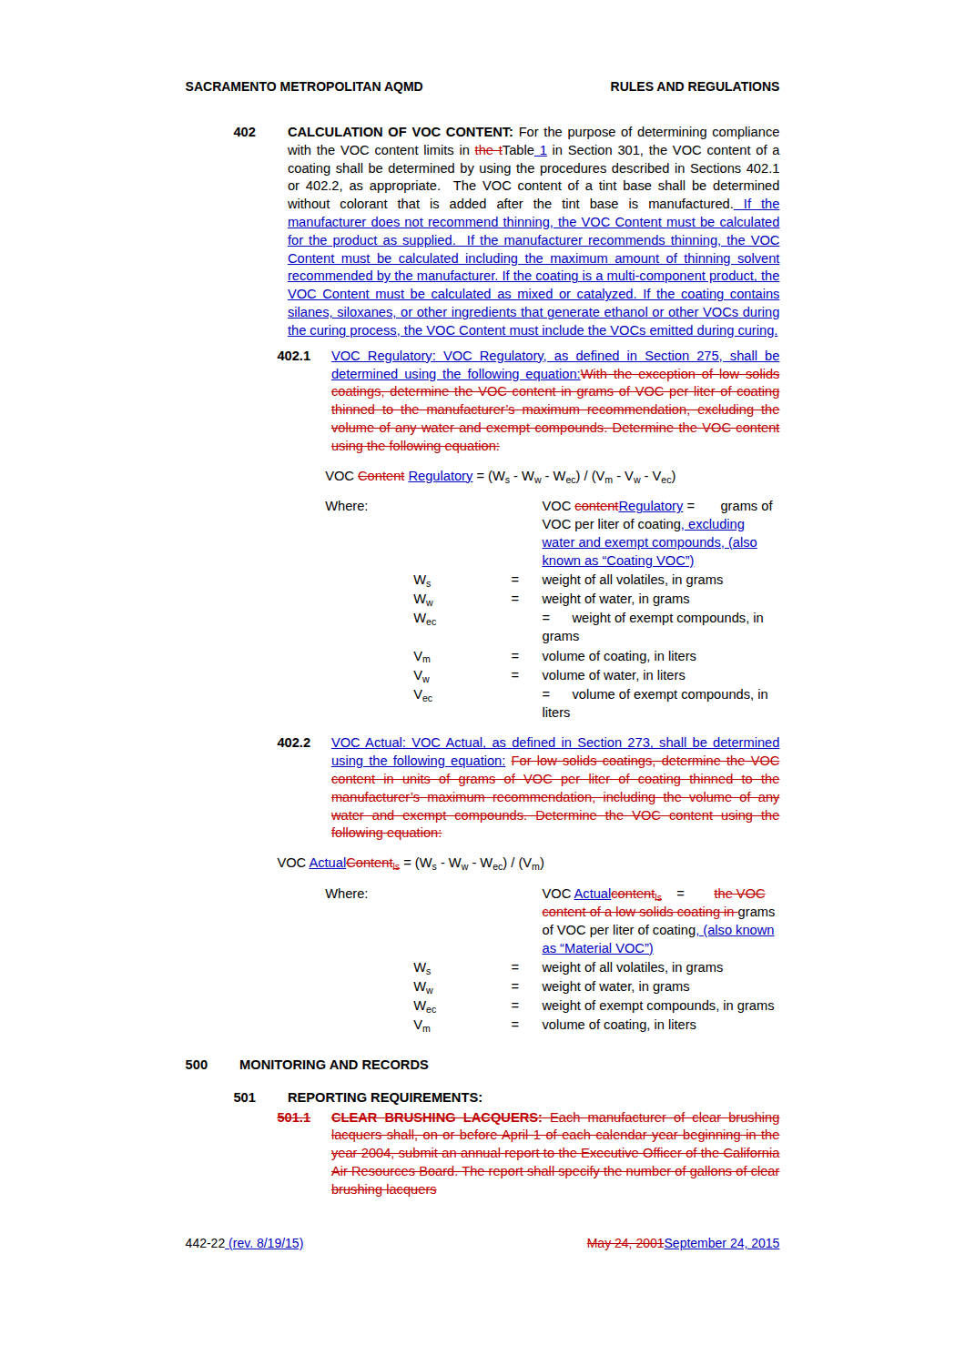SACRAMENTO METROPOLITAN AQMD
RULES AND REGULATIONS
402
CALCULATION OF VOC CONTENT: For the purpose of determining compliance with the VOC content limits in the tTable 1 in Section 301, the VOC content of a coating shall be determined by using the procedures described in Sections 402.1 or 402.2, as appropriate. The VOC content of a tint base shall be determined without colorant that is added after the tint base is manufactured. If the manufacturer does not recommend thinning, the VOC Content must be calculated for the product as supplied. If the manufacturer recommends thinning, the VOC Content must be calculated including the maximum amount of thinning solvent recommended by the manufacturer. If the coating is a multi-component product, the VOC Content must be calculated as mixed or catalyzed. If the coating contains silanes, siloxanes, or other ingredients that generate ethanol or other VOCs during the curing process, the VOC Content must include the VOCs emitted during curing.
402.1
VOC Regulatory: VOC Regulatory, as defined in Section 275, shall be determined using the following equation:With the exception of low solids coatings, determine the VOC content in grams of VOC per liter of coating thinned to the manufacturer’s maximum recommendation, excluding the volume of any water and exempt compounds. Determine the VOC content using the following equation:
VOC Content Regulatory = (Ws - Ww - Wec) / (Vm - Vw - Vec)
| Where: | | | VOC content Regulatory = grams of VOC per liter of coating , excluding water and exempt compounds, (also known as “Coating VOC”) |
| | W s | = | weight of all volatiles, in grams |
| | W w | = | weight of water, in grams |
| | W ec | | = weight of exempt compounds, in grams |
| | V m | = | volume of coating, in liters |
| | V w | = | volume of water, in liters |
| | V ec | | = volume of exempt compounds, in liters |
402.2
VOC Actual: VOC Actual, as defined in Section 273, shall be determined using the following equation: For low solids coatings, determine the VOC content in units of grams of VOC per liter of coating thinned to the manufacturer’s maximum recommendation, including the volume of any water and exempt compounds. Determine the VOC content using the following equation:
VOC ActualContentls = (Ws - Ww - Wec) / (Vm)
| Where: | | | VOC Actual content ls = the VOC content of a low solids coating in grams of VOC per liter of coating , (also known as “Material VOC”) |
| | W s | = | weight of all volatiles, in grams |
| | W w | = | weight of water, in grams |
| | W ec | = | weight of exempt compounds, in grams |
| | V m | = | volume of coating, in liters |
500
MONITORING AND RECORDS
501
REPORTING REQUIREMENTS:
501.1
CLEAR BRUSHING LACQUERS: Each manufacturer of clear brushing lacquers shall, on or before April 1 of each calendar year beginning in the year 2004, submit an annual report to the Executive Officer of the California Air Resources Board. The report shall specify the number of gallons of clear brushing lacquers
442-22 (rev. 8/19/15)
May 24, 2001September 24, 2015